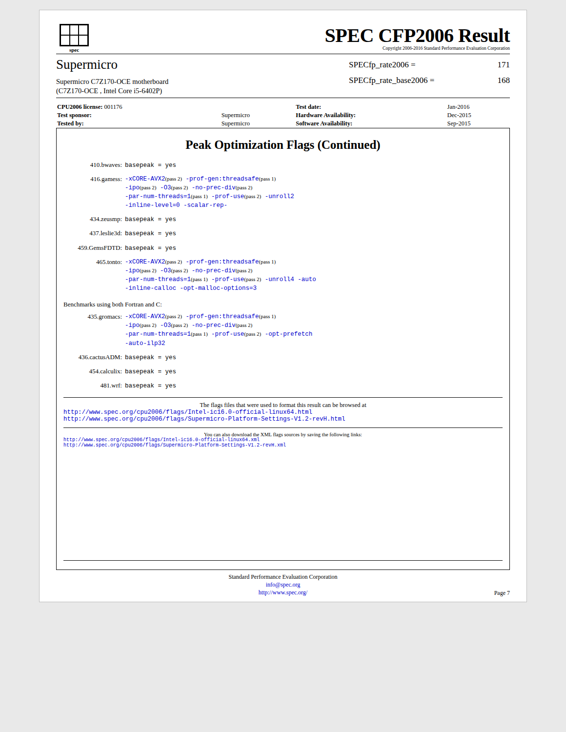spec
SPEC CFP2006 Result
Copyright 2006-2016 Standard Performance Evaluation Corporation
Supermicro
Supermicro C7Z170-OCE motherboard
(C7Z170-OCE , Intel Core i5-6402P)
SPECfp_rate2006 =171
SPECfp_rate_base2006 =168
| CPU2006 license: 001176 | | Test date: | Jan-2016 |
| Test sponsor: | Supermicro | Hardware Availability: | Dec-2015 |
| Tested by: | Supermicro | Software Availability: | Sep-2015 |
Peak Optimization Flags (Continued)
410.bwaves: basepeak = yes
416.gamess:-xCORE-AVX2(pass 2) -prof-gen:threadsafe(pass 1)
-ipo(pass 2) -O3(pass 2) -no-prec-div(pass 2)
-par-num-threads=1(pass 1) -prof-use(pass 2) -unroll2
-inline-level=0 -scalar-rep-
434.zeusmp: basepeak = yes
437.leslie3d: basepeak = yes
459.GemsFDTD: basepeak = yes
465.tonto:-xCORE-AVX2(pass 2) -prof-gen:threadsafe(pass 1)
-ipo(pass 2) -O3(pass 2) -no-prec-div(pass 2)
-par-num-threads=1(pass 1) -prof-use(pass 2) -unroll4 -auto
-inline-calloc -opt-malloc-options=3
Benchmarks using both Fortran and C:
435.gromacs:-xCORE-AVX2(pass 2) -prof-gen:threadsafe(pass 1)
-ipo(pass 2) -O3(pass 2) -no-prec-div(pass 2)
-par-num-threads=1(pass 1) -prof-use(pass 2) -opt-prefetch
-auto-ilp32
436.cactusADM: basepeak = yes
454.calculix: basepeak = yes
481.wrf: basepeak = yes
The flags files that were used to format this result can be browsed at
http://www.spec.org/cpu2006/flags/Intel-ic16.0-official-linux64.html
http://www.spec.org/cpu2006/flags/Supermicro-Platform-Settings-V1.2-revH.html
You can also download the XML flags sources by saving the following links:
http://www.spec.org/cpu2006/flags/Intel-ic16.0-official-linux64.xml
http://www.spec.org/cpu2006/flags/Supermicro-Platform-Settings-V1.2-revH.xml
Standard Performance Evaluation Corporation
info@spec.org
http://www.spec.org/
Page 7